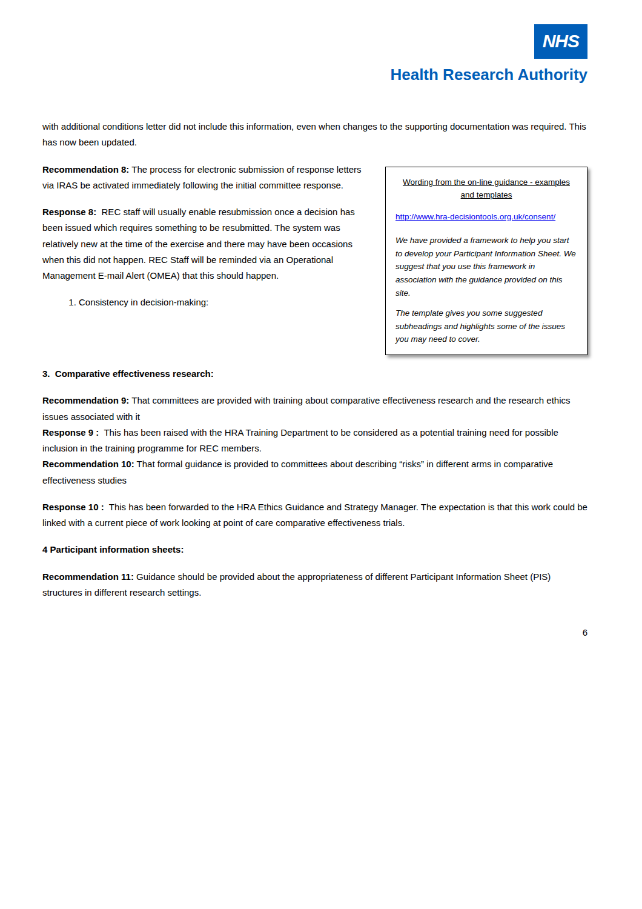NHS
Health Research Authority
with additional conditions letter did not include this information, even when changes to the supporting documentation was required. This has now been updated.
Wording from the on-line guidance - examples and templates
http://www.hra-decisiontools.org.uk/consent/
We have provided a framework to help you start to develop your Participant Information Sheet. We suggest that you use this framework in association with the guidance provided on this site.
The template gives you some suggested subheadings and highlights some of the issues you may need to cover.
Recommendation 8: The process for electronic submission of response letters via IRAS be activated immediately following the initial committee response.
Response 8: REC staff will usually enable resubmission once a decision has been issued which requires something to be resubmitted. The system was relatively new at the time of the exercise and there may have been occasions when this did not happen. REC Staff will be reminded via an Operational Management E-mail Alert (OMEA) that this should happen.
Consistency in decision-making:
3. Comparative effectiveness research:
Recommendation 9: That committees are provided with training about comparative effectiveness research and the research ethics issues associated with it
Response 9 : This has been raised with the HRA Training Department to be considered as a potential training need for possible inclusion in the training programme for REC members.
Recommendation 10: That formal guidance is provided to committees about describing “risks” in different arms in comparative effectiveness studies
Response 10 : This has been forwarded to the HRA Ethics Guidance and Strategy Manager. The expectation is that this work could be linked with a current piece of work looking at point of care comparative effectiveness trials.
4 Participant information sheets:
Recommendation 11: Guidance should be provided about the appropriateness of different Participant Information Sheet (PIS) structures in different research settings.
6